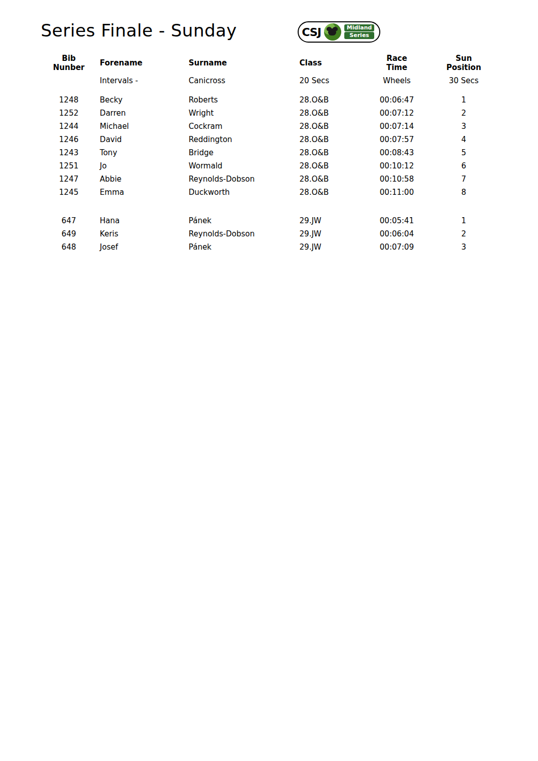Series Finale - Sunday
CSJ Midland Series
| | Intervals - | Canicross | 20 Secs | Wheels | 30 Secs |
| Bib Nunber | Forename | Surname | Class | Race Time | Sun Position |
| 1248 | Becky | Roberts | 28.O&B | 00:06:47 | 1 |
| 1252 | Darren | Wright | 28.O&B | 00:07:12 | 2 |
| 1244 | Michael | Cockram | 28.O&B | 00:07:14 | 3 |
| 1246 | David | Reddington | 28.O&B | 00:07:57 | 4 |
| 1243 | Tony | Bridge | 28.O&B | 00:08:43 | 5 |
| 1251 | Jo | Wormald | 28.O&B | 00:10:12 | 6 |
| 1247 | Abbie | Reynolds-Dobson | 28.O&B | 00:10:58 | 7 |
| 1245 | Emma | Duckworth | 28.O&B | 00:11:00 | 8 |
| 647 | Hana | Pánek | 29.JW | 00:05:41 | 1 |
| 649 | Keris | Reynolds-Dobson | 29.JW | 00:06:04 | 2 |
| 648 | Josef | Pánek | 29.JW | 00:07:09 | 3 |